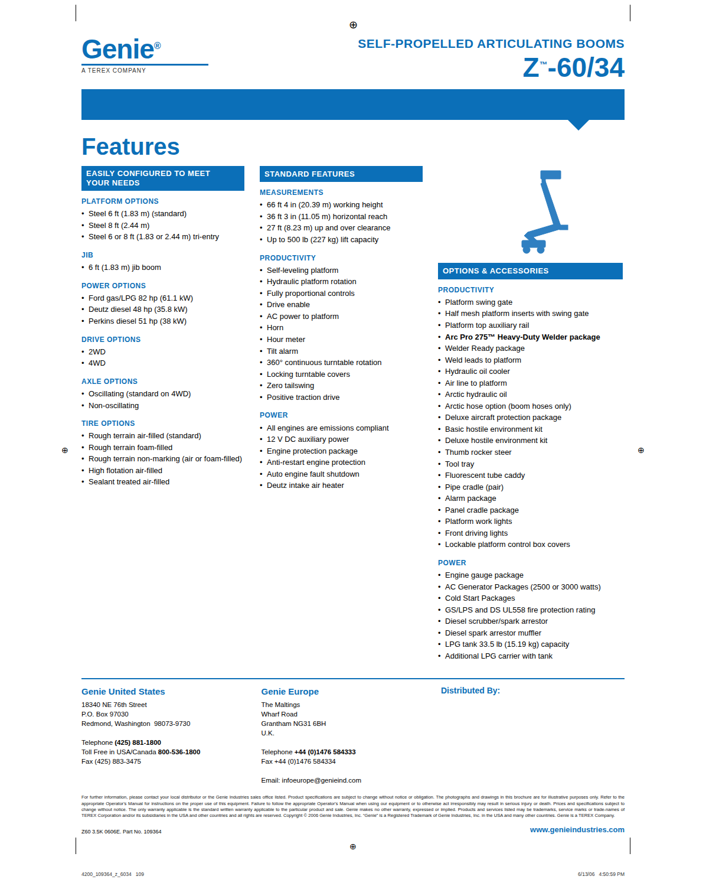⊕ ⊕
⊕
Genie®
A TEREX COMPANY
SELF-PROPELLED ARTICULATING BOOMS
Z™-60/34
Features
EASILY CONFIGURED TO MEET
YOUR NEEDS
PLATFORM OPTIONS
Steel 6 ft (1.83 m) (standard)
Steel 8 ft (2.44 m)
Steel 6 or 8 ft (1.83 or 2.44 m) tri-entry
JIB
6 ft (1.83 m) jib boom
POWER OPTIONS
Ford gas/LPG 82 hp (61.1 kW)
Deutz diesel 48 hp (35.8 kW)
Perkins diesel 51 hp (38 kW)
DRIVE OPTIONS
2WD
4WD
AXLE OPTIONS
Oscillating (standard on 4WD)
Non-oscillating
TIRE OPTIONS
Rough terrain air-filled (standard)
Rough terrain foam-filled
Rough terrain non-marking (air or foam-filled)
High flotation air-filled
Sealant treated air-filled
STANDARD FEATURES
MEASUREMENTS
66 ft 4 in (20.39 m) working height
36 ft 3 in (11.05 m) horizontal reach
27 ft (8.23 m) up and over clearance
Up to 500 lb (227 kg) lift capacity
PRODUCTIVITY
Self-leveling platform
Hydraulic platform rotation
Fully proportional controls
Drive enable
AC power to platform
Horn
Hour meter
Tilt alarm
360° continuous turntable rotation
Locking turntable covers
Zero tailswing
Positive traction drive
POWER
All engines are emissions compliant
12 V DC auxiliary power
Engine protection package
Anti-restart engine protection
Auto engine fault shutdown
Deutz intake air heater
OPTIONS & ACCESSORIES
PRODUCTIVITY
Platform swing gate
Half mesh platform inserts with swing gate
Platform top auxiliary rail
Arc Pro 275™ Heavy-Duty Welder package
Welder Ready package
Weld leads to platform
Hydraulic oil cooler
Air line to platform
Arctic hydraulic oil
Arctic hose option (boom hoses only)
Deluxe aircraft protection package
Basic hostile environment kit
Deluxe hostile environment kit
Thumb rocker steer
Tool tray
Fluorescent tube caddy
Pipe cradle (pair)
Alarm package
Panel cradle package
Platform work lights
Front driving lights
Lockable platform control box covers
POWER
Engine gauge package
AC Generator Packages (2500 or 3000 watts)
Cold Start Packages
GS/LPS and DS UL558 fire protection rating
Diesel scrubber/spark arrestor
Diesel spark arrestor muffler
LPG tank 33.5 lb (15.19 kg) capacity
Additional LPG carrier with tank
Genie United States
18340 NE 76th Street
P.O. Box 97030
Redmond, Washington 98073-9730
Telephone (425) 881-1800
Toll Free in USA/Canada 800-536-1800
Fax (425) 883-3475
Genie Europe
The Maltings
Wharf Road
Grantham NG31 6BH
U.K.
Telephone +44 (0)1476 584333
Fax +44 (0)1476 584334
Email: infoeurope@genieind.com
Distributed By:
For further information, please contact your local distributor or the Genie Industries sales office listed. Product specifications are subject to change without notice or obligation. The photographs and drawings in this brochure are for illustrative purposes only. Refer to the appropriate Operator's Manual for instructions on the proper use of this equipment. Failure to follow the appropriate Operator's Manual when using our equipment or to otherwise act irresponsibly may result in serious injury or death. Prices and specifications subject to change without notice. The only warranty applicable is the standard written warranty applicable to the particular product and sale. Genie makes no other warranty, expressed or implied. Products and services listed may be trademarks, service marks or trade-names of TEREX Corporation and/or its subsidiaries in the USA and other countries and all rights are reserved. Copyright © 2006 Genie Industries, Inc. “Genie” is a Registered Trademark of Genie Industries, Inc. in the USA and many other countries. Genie is a TEREX Company.
Z60 3.5K 0606E. Part No. 109364
www.genieindustries.com
⊕
4200_109364_z_6034 109
6/13/06 4:50:59 PM